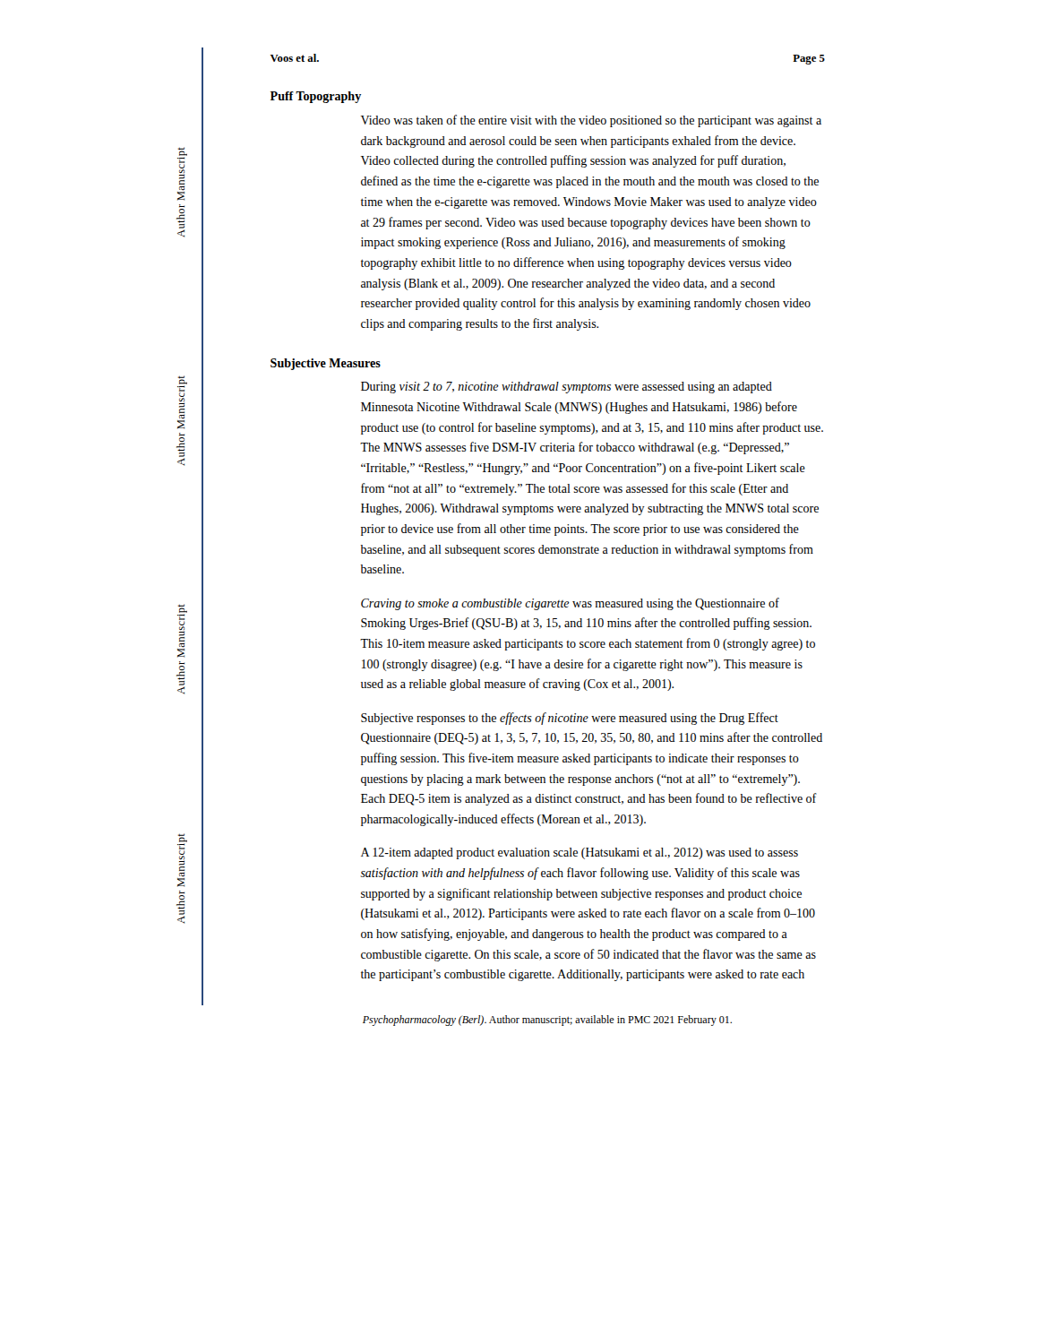Author Manuscript Author Manuscript Author Manuscript Author Manuscript
Voos et al. Page 5
Puff Topography
Video was taken of the entire visit with the video positioned so the participant was against a dark background and aerosol could be seen when participants exhaled from the device. Video collected during the controlled puffing session was analyzed for puff duration, defined as the time the e-cigarette was placed in the mouth and the mouth was closed to the time when the e-cigarette was removed. Windows Movie Maker was used to analyze video at 29 frames per second. Video was used because topography devices have been shown to impact smoking experience (Ross and Juliano, 2016), and measurements of smoking topography exhibit little to no difference when using topography devices versus video analysis (Blank et al., 2009). One researcher analyzed the video data, and a second researcher provided quality control for this analysis by examining randomly chosen video clips and comparing results to the first analysis.
Subjective Measures
During visit 2 to 7, nicotine withdrawal symptoms were assessed using an adapted Minnesota Nicotine Withdrawal Scale (MNWS) (Hughes and Hatsukami, 1986) before product use (to control for baseline symptoms), and at 3, 15, and 110 mins after product use. The MNWS assesses five DSM-IV criteria for tobacco withdrawal (e.g. “Depressed,” “Irritable,” “Restless,” “Hungry,” and “Poor Concentration”) on a five-point Likert scale from “not at all” to “extremely.” The total score was assessed for this scale (Etter and Hughes, 2006). Withdrawal symptoms were analyzed by subtracting the MNWS total score prior to device use from all other time points. The score prior to use was considered the baseline, and all subsequent scores demonstrate a reduction in withdrawal symptoms from baseline.
Craving to smoke a combustible cigarette was measured using the Questionnaire of Smoking Urges-Brief (QSU-B) at 3, 15, and 110 mins after the controlled puffing session. This 10-item measure asked participants to score each statement from 0 (strongly agree) to 100 (strongly disagree) (e.g. “I have a desire for a cigarette right now”). This measure is used as a reliable global measure of craving (Cox et al., 2001).
Subjective responses to the effects of nicotine were measured using the Drug Effect Questionnaire (DEQ-5) at 1, 3, 5, 7, 10, 15, 20, 35, 50, 80, and 110 mins after the controlled puffing session. This five-item measure asked participants to indicate their responses to questions by placing a mark between the response anchors (“not at all” to “extremely”). Each DEQ-5 item is analyzed as a distinct construct, and has been found to be reflective of pharmacologically-induced effects (Morean et al., 2013).
A 12-item adapted product evaluation scale (Hatsukami et al., 2012) was used to assess satisfaction with and helpfulness of each flavor following use. Validity of this scale was supported by a significant relationship between subjective responses and product choice (Hatsukami et al., 2012). Participants were asked to rate each flavor on a scale from 0–100 on how satisfying, enjoyable, and dangerous to health the product was compared to a combustible cigarette. On this scale, a score of 50 indicated that the flavor was the same as the participant’s combustible cigarette. Additionally, participants were asked to rate each
Psychopharmacology (Berl). Author manuscript; available in PMC 2021 February 01.